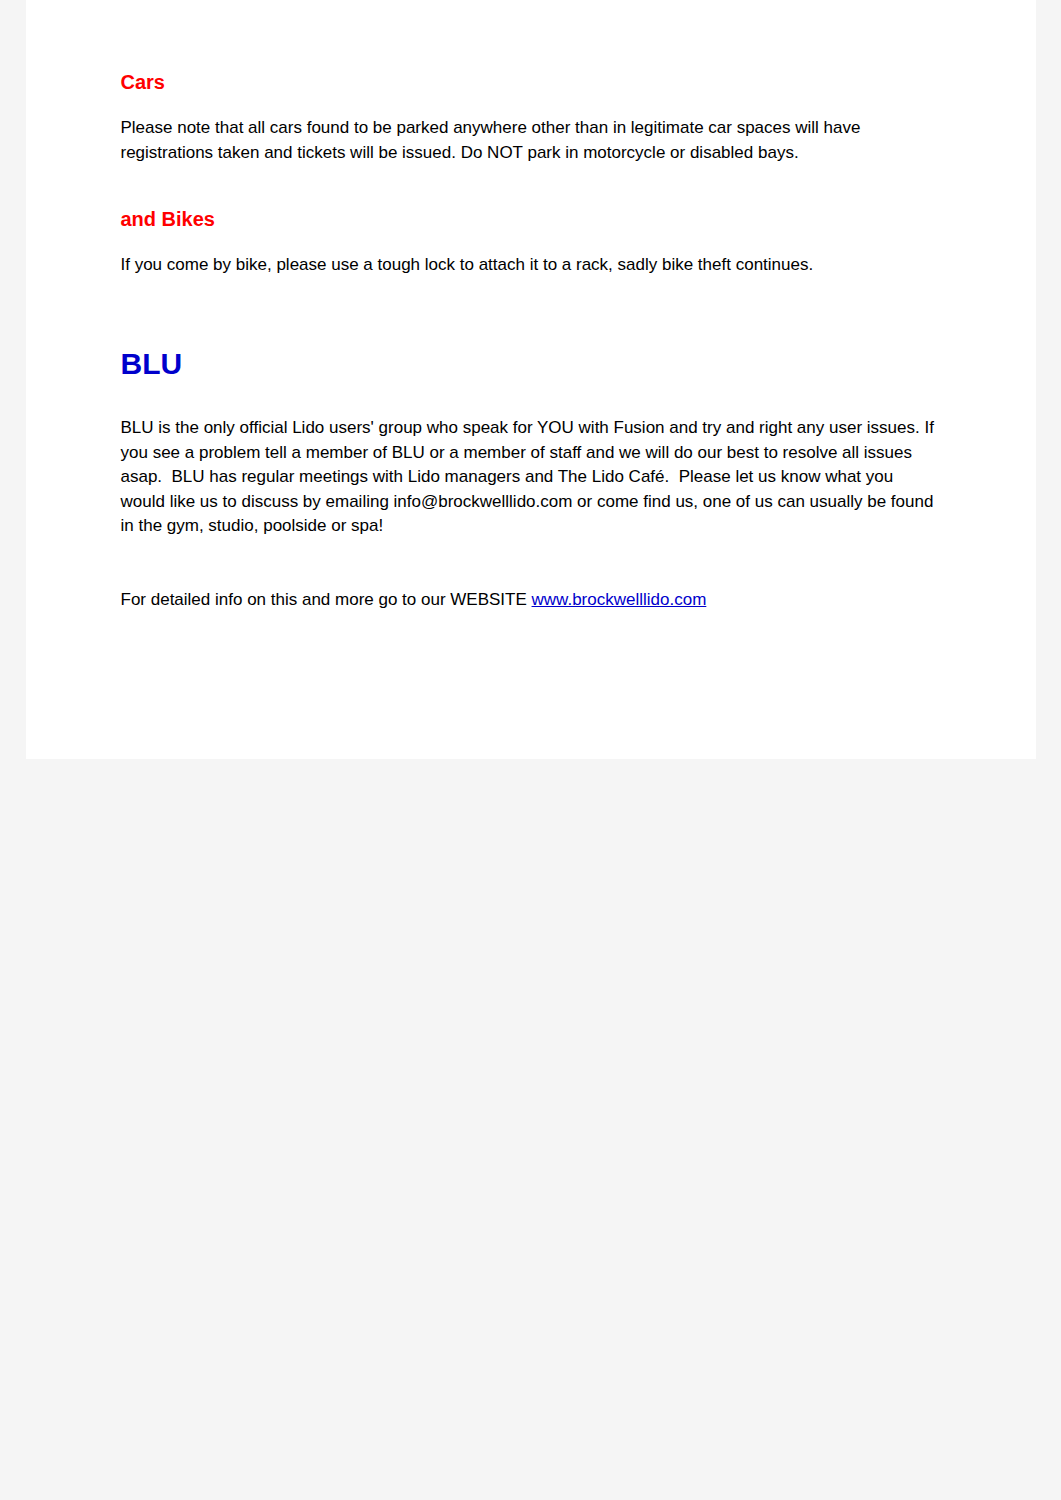Cars
Please note that all cars found to be parked anywhere other than in legitimate car spaces will have registrations taken and tickets will be issued. Do NOT park in motorcycle or disabled bays.
and Bikes
If you come by bike, please use a tough lock to attach it to a rack, sadly bike theft continues.
BLU
BLU is the only official Lido users' group who speak for YOU with Fusion and try and right any user issues. If you see a problem tell a member of BLU or a member of staff and we will do our best to resolve all issues asap. BLU has regular meetings with Lido managers and The Lido Café. Please let us know what you would like us to discuss by emailing info@brockwelllido.com or come find us, one of us can usually be found in the gym, studio, poolside or spa!
For detailed info on this and more go to our WEBSITE www.brockwelllido.com